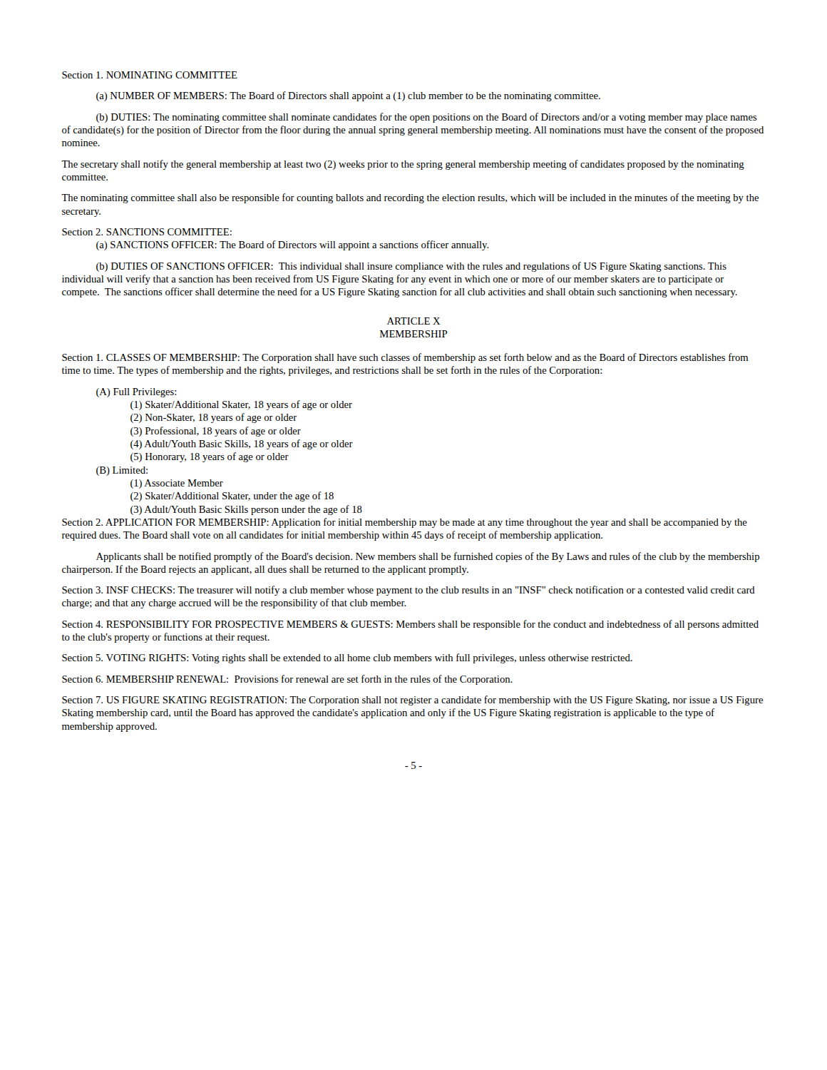Section 1. NOMINATING COMMITTEE
(a) NUMBER OF MEMBERS: The Board of Directors shall appoint a (1) club member to be the nominating committee.
(b) DUTIES: The nominating committee shall nominate candidates for the open positions on the Board of Directors and/or a voting member may place names of candidate(s) for the position of Director from the floor during the annual spring general membership meeting. All nominations must have the consent of the proposed nominee.
The secretary shall notify the general membership at least two (2) weeks prior to the spring general membership meeting of candidates proposed by the nominating committee.
The nominating committee shall also be responsible for counting ballots and recording the election results, which will be included in the minutes of the meeting by the secretary.
Section 2. SANCTIONS COMMITTEE:
(a) SANCTIONS OFFICER: The Board of Directors will appoint a sanctions officer annually.
(b) DUTIES OF SANCTIONS OFFICER: This individual shall insure compliance with the rules and regulations of US Figure Skating sanctions. This individual will verify that a sanction has been received from US Figure Skating for any event in which one or more of our member skaters are to participate or compete. The sanctions officer shall determine the need for a US Figure Skating sanction for all club activities and shall obtain such sanctioning when necessary.
ARTICLE X
MEMBERSHIP
Section 1. CLASSES OF MEMBERSHIP: The Corporation shall have such classes of membership as set forth below and as the Board of Directors establishes from time to time. The types of membership and the rights, privileges, and restrictions shall be set forth in the rules of the Corporation:
(A) Full Privileges:
(1) Skater/Additional Skater, 18 years of age or older
(2) Non-Skater, 18 years of age or older
(3) Professional, 18 years of age or older
(4) Adult/Youth Basic Skills, 18 years of age or older
(5) Honorary, 18 years of age or older
(B) Limited:
(1) Associate Member
(2) Skater/Additional Skater, under the age of 18
(3) Adult/Youth Basic Skills person under the age of 18
Section 2. APPLICATION FOR MEMBERSHIP: Application for initial membership may be made at any time throughout the year and shall be accompanied by the required dues. The Board shall vote on all candidates for initial membership within 45 days of receipt of membership application.
Applicants shall be notified promptly of the Board's decision. New members shall be furnished copies of the By Laws and rules of the club by the membership chairperson. If the Board rejects an applicant, all dues shall be returned to the applicant promptly.
Section 3. INSF CHECKS: The treasurer will notify a club member whose payment to the club results in an "INSF" check notification or a contested valid credit card charge; and that any charge accrued will be the responsibility of that club member.
Section 4. RESPONSIBILITY FOR PROSPECTIVE MEMBERS & GUESTS: Members shall be responsible for the conduct and indebtedness of all persons admitted to the club's property or functions at their request.
Section 5. VOTING RIGHTS: Voting rights shall be extended to all home club members with full privileges, unless otherwise restricted.
Section 6. MEMBERSHIP RENEWAL: Provisions for renewal are set forth in the rules of the Corporation.
Section 7. US FIGURE SKATING REGISTRATION: The Corporation shall not register a candidate for membership with the US Figure Skating, nor issue a US Figure Skating membership card, until the Board has approved the candidate's application and only if the US Figure Skating registration is applicable to the type of membership approved.
- 5 -